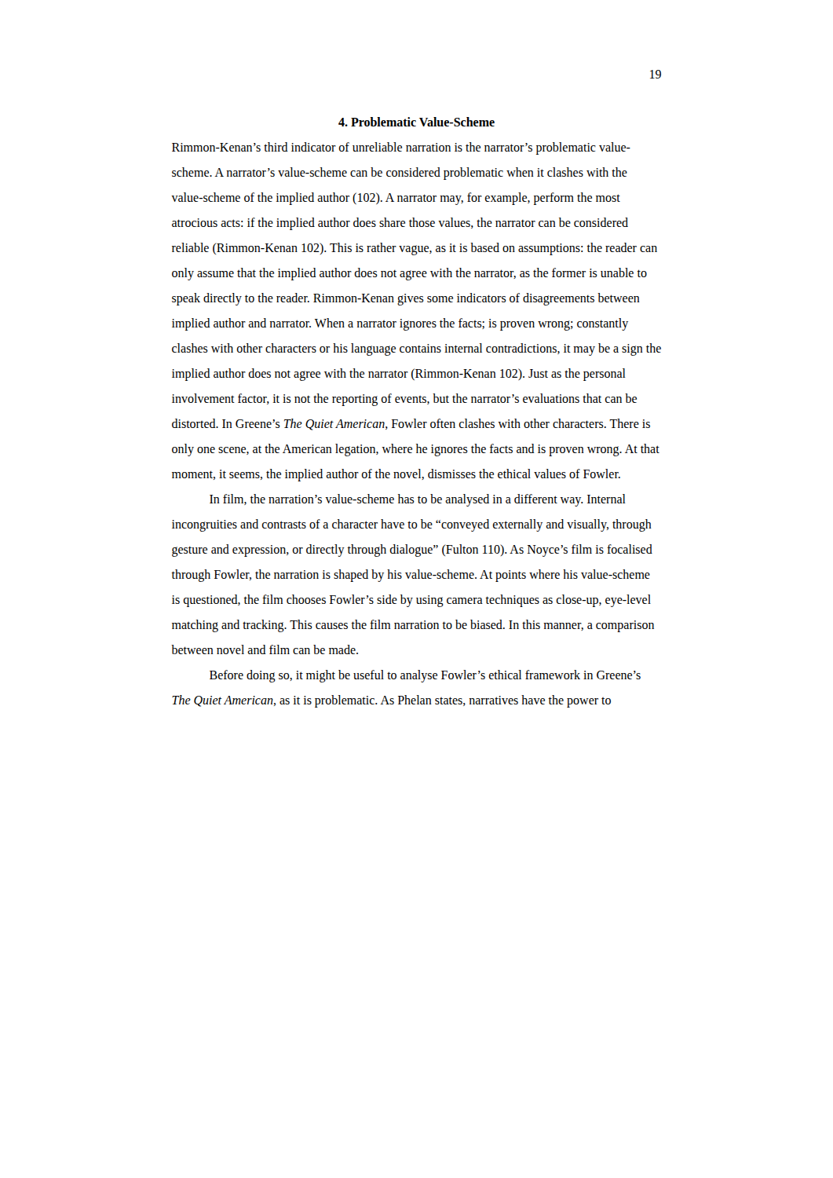19
4. Problematic Value-Scheme
Rimmon-Kenan’s third indicator of unreliable narration is the narrator’s problematic value-scheme. A narrator’s value-scheme can be considered problematic when it clashes with the value-scheme of the implied author (102). A narrator may, for example, perform the most atrocious acts: if the implied author does share those values, the narrator can be considered reliable (Rimmon-Kenan 102). This is rather vague, as it is based on assumptions: the reader can only assume that the implied author does not agree with the narrator, as the former is unable to speak directly to the reader. Rimmon-Kenan gives some indicators of disagreements between implied author and narrator. When a narrator ignores the facts; is proven wrong; constantly clashes with other characters or his language contains internal contradictions, it may be a sign the implied author does not agree with the narrator (Rimmon-Kenan 102). Just as the personal involvement factor, it is not the reporting of events, but the narrator’s evaluations that can be distorted. In Greene’s The Quiet American, Fowler often clashes with other characters. There is only one scene, at the American legation, where he ignores the facts and is proven wrong. At that moment, it seems, the implied author of the novel, dismisses the ethical values of Fowler.
In film, the narration’s value-scheme has to be analysed in a different way. Internal incongruities and contrasts of a character have to be “conveyed externally and visually, through gesture and expression, or directly through dialogue” (Fulton 110). As Noyce’s film is focalised through Fowler, the narration is shaped by his value-scheme. At points where his value-scheme is questioned, the film chooses Fowler’s side by using camera techniques as close-up, eye-level matching and tracking. This causes the film narration to be biased. In this manner, a comparison between novel and film can be made.
Before doing so, it might be useful to analyse Fowler’s ethical framework in Greene’s The Quiet American, as it is problematic. As Phelan states, narratives have the power to